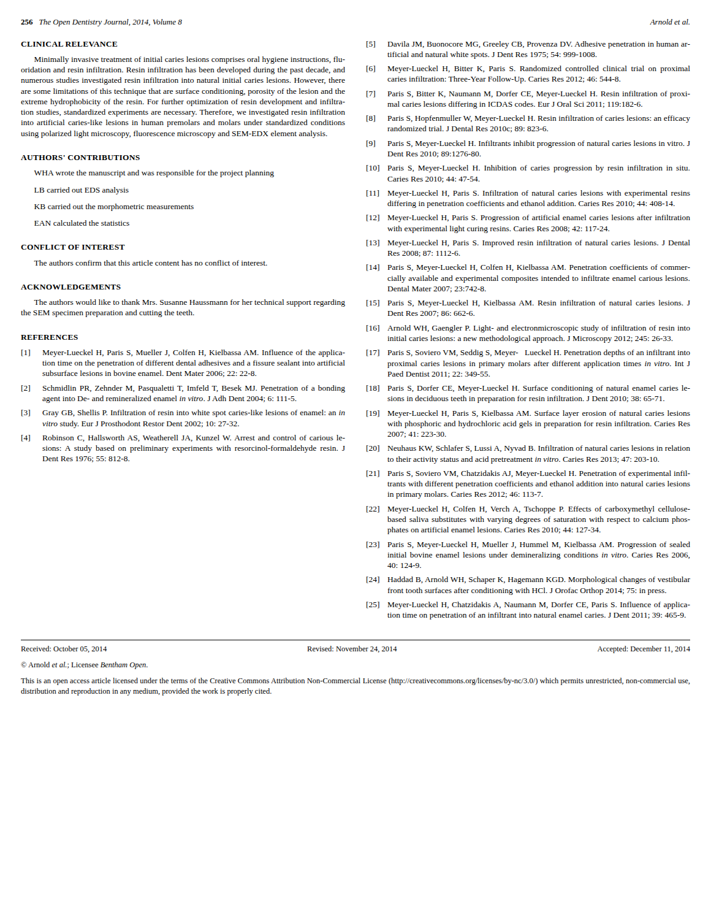256 The Open Dentistry Journal, 2014, Volume 8
Arnold et al.
CLINICAL RELEVANCE
Minimally invasive treatment of initial caries lesions comprises oral hygiene instructions, fluoridation and resin infiltration. Resin infiltration has been developed during the past decade, and numerous studies investigated resin infiltration into natural initial caries lesions. However, there are some limitations of this technique that are surface conditioning, porosity of the lesion and the extreme hydrophobicity of the resin. For further optimization of resin development and infiltration studies, standardized experiments are necessary. Therefore, we investigated resin infiltration into artificial caries-like lesions in human premolars and molars under standardized conditions using polarized light microscopy, fluorescence microscopy and SEM-EDX element analysis.
AUTHORS' CONTRIBUTIONS
WHA wrote the manuscript and was responsible for the project planning
LB carried out EDS analysis
KB carried out the morphometric measurements
EAN calculated the statistics
CONFLICT OF INTEREST
The authors confirm that this article content has no conflict of interest.
ACKNOWLEDGEMENTS
The authors would like to thank Mrs. Susanne Haussmann for her technical support regarding the SEM specimen preparation and cutting the teeth.
REFERENCES
Meyer-Lueckel H, Paris S, Mueller J, Colfen H, Kielbassa AM. Influence of the application time on the penetration of different dental adhesives and a fissure sealant into artificial subsurface lesions in bovine enamel. Dent Mater 2006; 22: 22-8.
Schmidlin PR, Zehnder M, Pasqualetti T, Imfeld T, Besek MJ. Penetration of a bonding agent into De- and remineralized enamel in vitro. J Adh Dent 2004; 6: 111-5.
Gray GB, Shellis P. Infiltration of resin into white spot caries-like lesions of enamel: an in vitro study. Eur J Prosthodont Restor Dent 2002; 10: 27-32.
Robinson C, Hallsworth AS, Weatherell JA, Kunzel W. Arrest and control of carious lesions: A study based on preliminary experiments with resorcinol-formaldehyde resin. J Dent Res 1976; 55: 812-8.
Davila JM, Buonocore MG, Greeley CB, Provenza DV. Adhesive penetration in human artificial and natural white spots. J Dent Res 1975; 54: 999-1008.
Meyer-Lueckel H, Bitter K, Paris S. Randomized controlled clinical trial on proximal caries infiltration: Three-Year Follow-Up. Caries Res 2012; 46: 544-8.
Paris S, Bitter K, Naumann M, Dorfer CE, Meyer-Lueckel H. Resin infiltration of proximal caries lesions differing in ICDAS codes. Eur J Oral Sci 2011; 119:182-6.
Paris S, Hopfenmuller W, Meyer-Lueckel H. Resin infiltration of caries lesions: an efficacy randomized trial. J Dental Res 2010c; 89: 823-6.
Paris S, Meyer-Lueckel H. Infiltrants inhibit progression of natural caries lesions in vitro. J Dent Res 2010; 89:1276-80.
Paris S, Meyer-Lueckel H. Inhibition of caries progression by resin infiltration in situ. Caries Res 2010; 44: 47-54.
Meyer-Lueckel H, Paris S. Infiltration of natural caries lesions with experimental resins differing in penetration coefficients and ethanol addition. Caries Res 2010; 44: 408-14.
Meyer-Lueckel H, Paris S. Progression of artificial enamel caries lesions after infiltration with experimental light curing resins. Caries Res 2008; 42: 117-24.
Meyer-Lueckel H, Paris S. Improved resin infiltration of natural caries lesions. J Dental Res 2008; 87: 1112-6.
Paris S, Meyer-Lueckel H, Colfen H, Kielbassa AM. Penetration coefficients of commercially available and experimental composites intended to infiltrate enamel carious lesions. Dental Mater 2007; 23:742-8.
Paris S, Meyer-Lueckel H, Kielbassa AM. Resin infiltration of natural caries lesions. J Dent Res 2007; 86: 662-6.
Arnold WH, Gaengler P. Light- and electronmicroscopic study of infiltration of resin into initial caries lesions: a new methodological approach. J Microscopy 2012; 245: 26-33.
Paris S, Soviero VM, Seddig S, Meyer- Lueckel H. Penetration depths of an infiltrant into proximal caries lesions in primary molars after different application times in vitro. Int J Paed Dentist 2011; 22: 349-55.
Paris S, Dorfer CE, Meyer-Lueckel H. Surface conditioning of natural enamel caries lesions in deciduous teeth in preparation for resin infiltration. J Dent 2010; 38: 65-71.
Meyer-Lueckel H, Paris S, Kielbassa AM. Surface layer erosion of natural caries lesions with phosphoric and hydrochloric acid gels in preparation for resin infiltration. Caries Res 2007; 41: 223-30.
Neuhaus KW, Schlafer S, Lussi A, Nyvad B. Infiltration of natural caries lesions in relation to their activity status and acid pretreatment in vitro. Caries Res 2013; 47: 203-10.
Paris S, Soviero VM, Chatzidakis AJ, Meyer-Lueckel H. Penetration of experimental infiltrants with different penetration coefficients and ethanol addition into natural caries lesions in primary molars. Caries Res 2012; 46: 113-7.
Meyer-Lueckel H, Colfen H, Verch A, Tschoppe P. Effects of carboxymethyl cellulose-based saliva substitutes with varying degrees of saturation with respect to calcium phosphates on artificial enamel lesions. Caries Res 2010; 44: 127-34.
Paris S, Meyer-Lueckel H, Mueller J, Hummel M, Kielbassa AM. Progression of sealed initial bovine enamel lesions under demineralizing conditions in vitro. Caries Res 2006, 40: 124-9.
Haddad B, Arnold WH, Schaper K, Hagemann KGD. Morphological changes of vestibular front tooth surfaces after conditioning with HCl. J Orofac Orthop 2014; 75: in press.
Meyer-Lueckel H, Chatzidakis A, Naumann M, Dorfer CE, Paris S. Influence of application time on penetration of an infiltrant into natural enamel caries. J Dent 2011; 39: 465-9.
Received: October 05, 2014 Revised: November 24, 2014 Accepted: December 11, 2014
© Arnold et al.; Licensee Bentham Open.
This is an open access article licensed under the terms of the Creative Commons Attribution Non-Commercial License (http://creativecommons.org/licenses/by-nc/3.0/) which permits unrestricted, non-commercial use, distribution and reproduction in any medium, provided the work is properly cited.